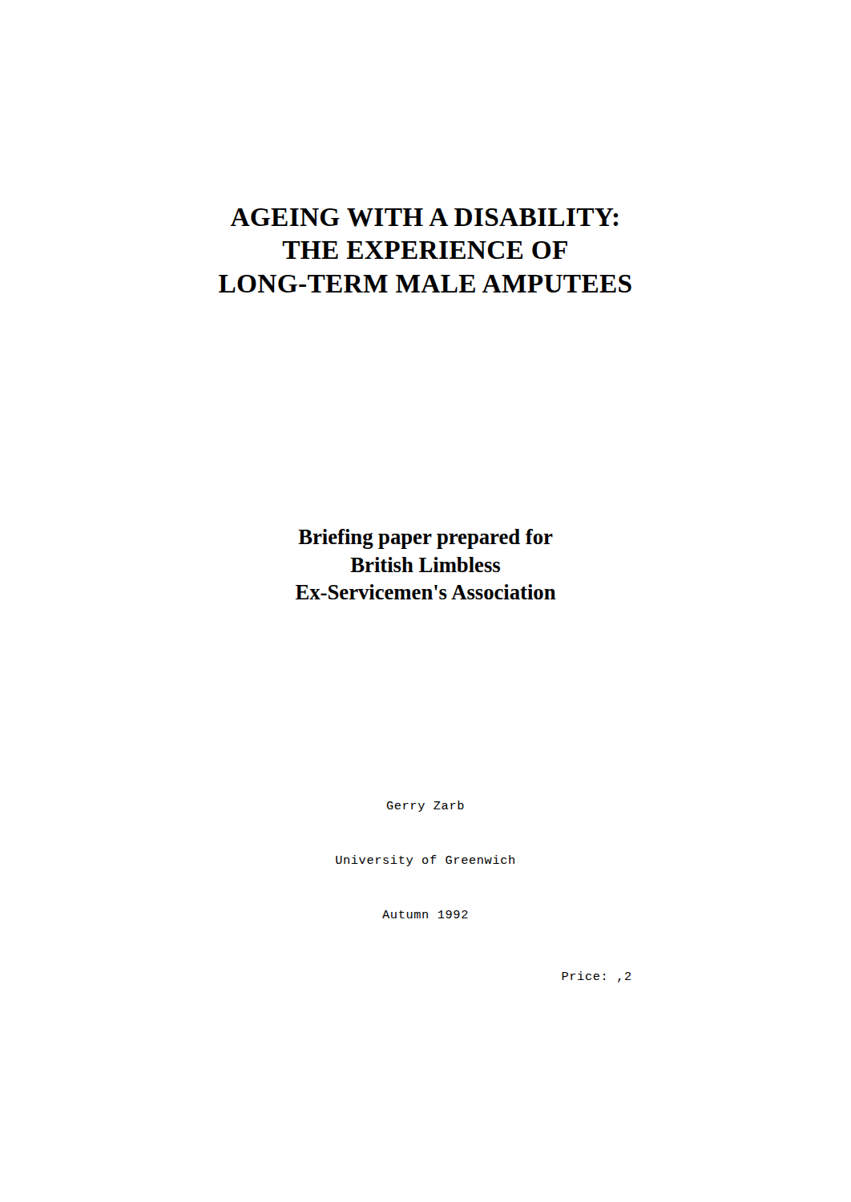AGEING WITH A DISABILITY:
THE EXPERIENCE OF
LONG-TERM MALE AMPUTEES
Briefing paper prepared for
British Limbless
Ex-Servicemen's Association
Gerry Zarb
University of Greenwich
Autumn 1992
Price: ,2